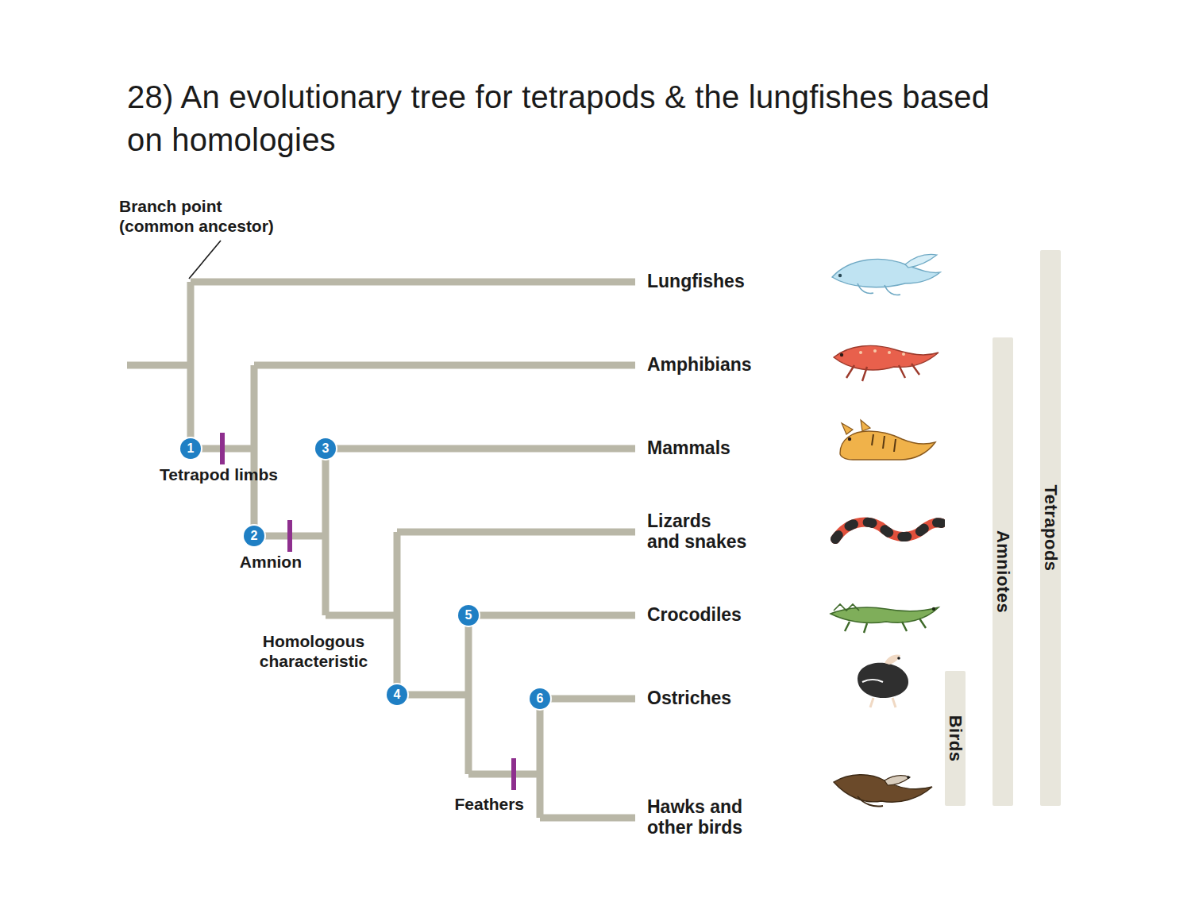28) An evolutionary tree for tetrapods & the lungfishes based on homologies
1
2
3
4
5
6
Branch point
(common ancestor)
Tetrapod limbs
Amnion
Homologous
characteristic
Feathers
Lungfishes
Amphibians
Mammals
Lizards
and snakes
Crocodiles
Ostriches
Hawks and
other birds
Tetrapods
Amniotes
Birds